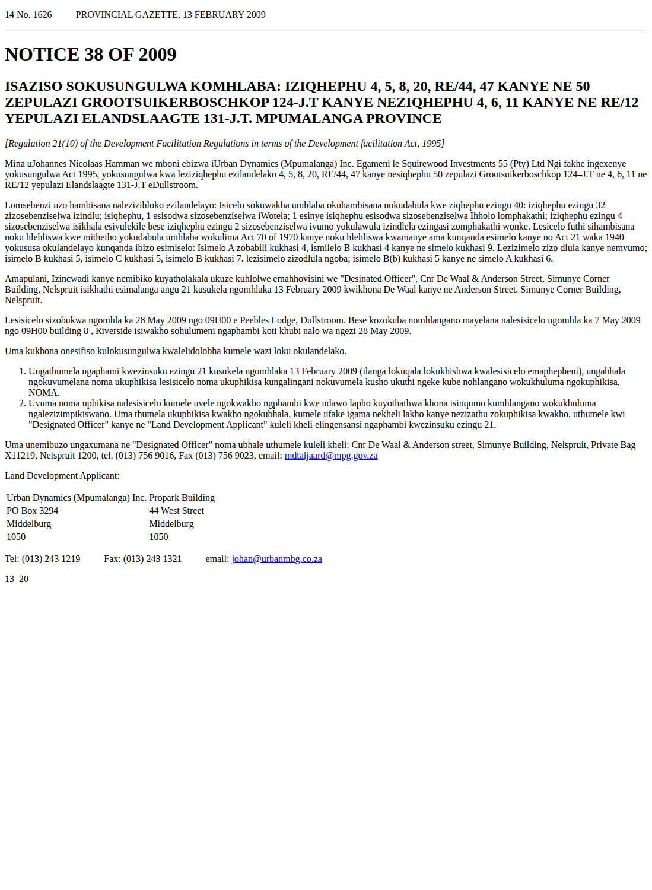14 No. 1626 PROVINCIAL GAZETTE, 13 FEBRUARY 2009
NOTICE 38 OF 2009
ISAZISO SOKUSUNGULWA KOMHLABA: IZIQHEPHU 4, 5, 8, 20, RE/44, 47 KANYE NE 50 ZEPULAZI GROOTSUIKERBOSCHKOP 124-J.T KANYE NEZIQHEPHU 4, 6, 11 KANYE NE RE/12 YEPULAZI ELANDSLAAGTE 131-J.T. MPUMALANGA PROVINCE
[Regulation 21(10) of the Development Facilitation Regulations in terms of the Development facilitation Act, 1995]
Mina uJohannes Nicolaas Hamman we mboni ebizwa iUrban Dynamics (Mpumalanga) Inc. Egameni le Squirewood Investments 55 (Pty) Ltd Ngi fakhe ingexenye yokusungulwa Act 1995, yokusungulwa kwa leziziqhephu ezilandelako 4, 5, 8, 20, RE/44, 47 kanye nesiqhephu 50 zepulazi Grootsuikerboschkop 124–J.T ne 4, 6, 11 ne RE/12 yepulazi Elandslaagte 131-J.T eDullstroom.
Lomsebenzi uzo hambisana nalezizihloko ezilandelayo: Isicelo sokuwakha umhlaba okuhambisana nokudabula kwe ziqhephu ezingu 40: iziqhephu ezingu 32 zizosebenziselwa izindlu; isiqhephu, 1 esisodwa sizosebenziselwa iWotela; 1 esinye isiqhephu esisodwa sizosebenziselwa Ihholo lomphakathi; iziqhephu ezingu 4 sizosebenziselwa isikhala esivulekile bese iziqhephu ezingu 2 sizosebenziselwa ivumo yokulawula izindlela ezingasi zomphakathi wonke. Lesicelo futhi sihambisana noku hlehliswa kwe mithetho yokudabula umhlaba wokulima Act 70 of 1970 kanye noku hlehliswa kwamanye ama kunqanda esimelo kanye no Act 21 waka 1940 yokususa okulandelayo kunqanda ibizo esimiselo: Isimelo A zobabili kukhasi 4, ismilelo B kukhasi 4 kanye ne simelo kukhasi 9. Lezizimelo zizo dlula kanye nemvumo; isimelo B kukhasi 5, isimelo C kukhasi 5, isimelo B kukhasi 7. lezisimelo zizodlula ngoba; isimelo B(b) kukhasi 5 kanye ne simelo A kukhasi 6.
Amapulani, Izincwadi kanye nemibiko kuyatholakala ukuze kuhlolwe emahhovisini we "Desinated Officer", Cnr De Waal & Anderson Street, Simunye Corner Building, Nelspruit isikhathi esimalanga angu 21 kusukela ngomhlaka 13 February 2009 kwikhona De Waal kanye ne Anderson Street. Simunye Corner Building, Nelspruit.
Lesisicelo sizobukwa ngomhla ka 28 May 2009 ngo 09H00 e Peebles Lodge, Dullstroom. Bese kozokuba nomhlangano mayelana nalesisicelo ngomhla ka 7 May 2009 ngo 09H00 building 8 , Riverside isiwakho sohulumeni ngaphambi koti khubi nalo wa ngezi 28 May 2009.
Uma kukhona onesifiso kulokusungulwa kwalelidolobha kumele wazi loku okulandelako.
Ungathumela ngaphami kwezinsuku ezingu 21 kusukela ngomhlaka 13 February 2009 (ilanga lokuqala lokukhishwa kwalesisicelo emaphepheni), ungabhala ngokuvumelana noma ukuphikisa lesisicelo noma ukuphikisa kungalingani nokuvumela kusho ukuthi ngeke kube nohlangano wokukhuluma ngokuphikisa, NOMA.
Uvuma noma uphikisa nalesisicelo kumele uvele ngokwakho ngphambi kwe ndawo lapho kuyothathwa khona isinqumo kumhlangano wokukhuluma ngalezizimpikiswano. Uma thumela ukuphikisa kwakho ngokubhala, kumele ufake igama nekheli lakho kanye nezizathu zokuphikisa kwakho, uthumele kwi "Designated Officer" kanye ne "Land Development Applicant" kuleli kheli elingensansi ngaphambi kwezinsuku ezingu 21.
Uma unemibuzo ungaxumana ne "Designated Officer" noma ubhale uthumele kuleli kheli: Cnr De Waal & Anderson street, Simunye Building, Nelspruit, Private Bag X11219, Nelspruit 1200, tel. (013) 756 9016, Fax (013) 756 9023, email: mdtaljaard@mpg.gov.za
Land Development Applicant:
| Urban Dynamics (Mpumalanga) Inc. | Propark Building |
| PO Box 3294 | 44 West Street |
| Middelburg | Middelburg |
| 1050 | 1050 |
Tel: (013) 243 1219 Fax: (013) 243 1321 email: johan@urbanmbg.co.za
13–20